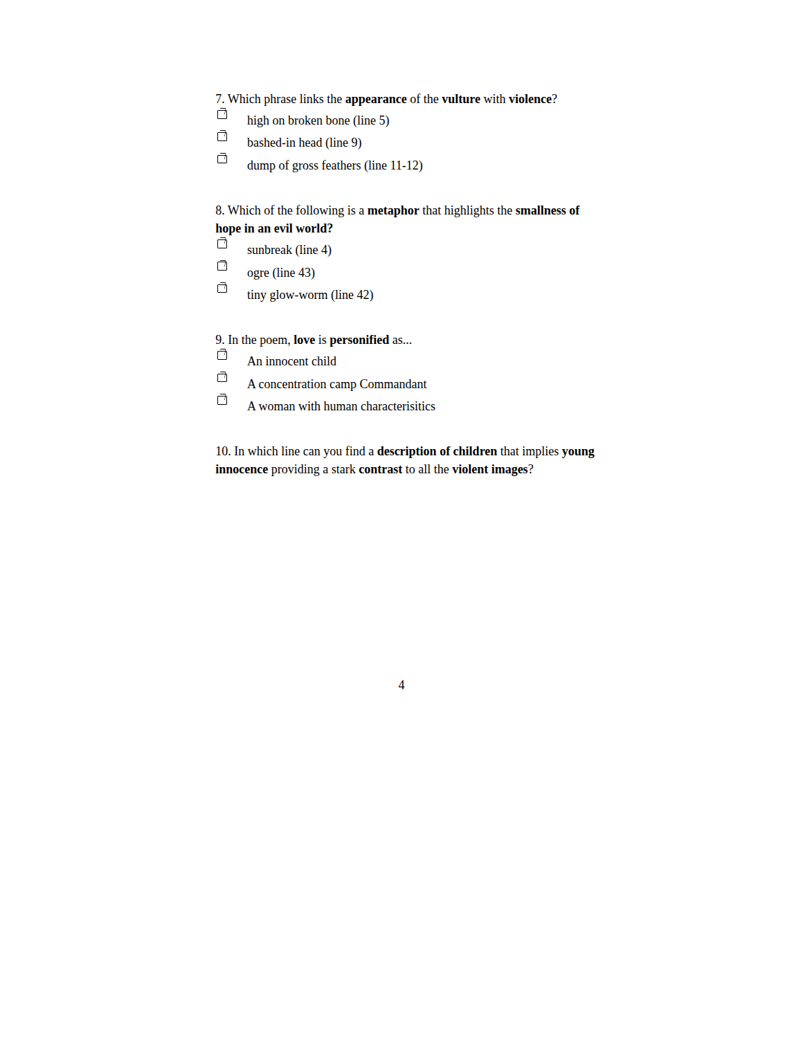7. Which phrase links the appearance of the vulture with violence?
high on broken bone (line 5)
bashed-in head (line 9)
dump of gross feathers (line 11-12)
8. Which of the following is a metaphor that highlights the smallness of hope in an evil world?
sunbreak (line 4)
ogre (line 43)
tiny glow-worm (line 42)
9. In the poem, love is personified as...
An innocent child
A concentration camp Commandant
A woman with human characterisitics
10. In which line can you find a description of children that implies young innocence providing a stark contrast to all the violent images?
4